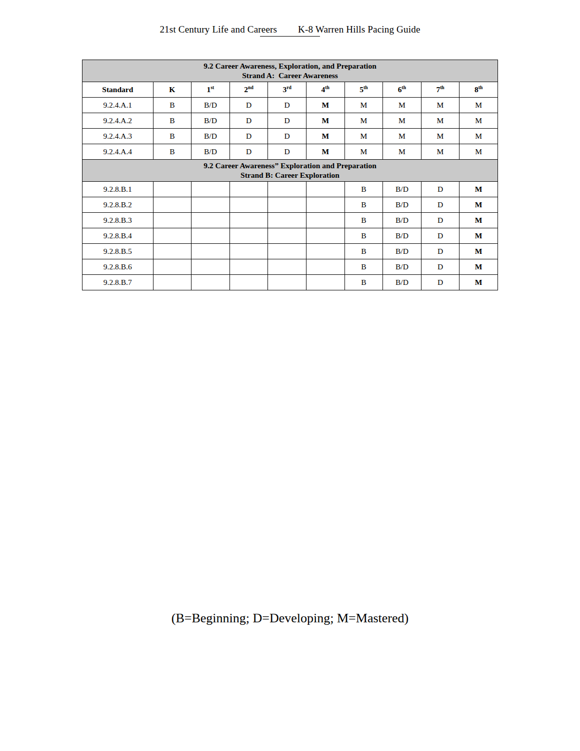21st Century Life and Careers K-8 Warren Hills Pacing Guide
| 9.2 Career Awareness, Exploration, and Preparation Strand A: Career Awareness |
| Standard | K | 1 st | 2 nd | 3 rd | 4 th | 5 th | 6 th | 7 th | 8 th |
| 9.2.4.A.1 | B | B/D | D | D | M | M | M | M | M |
| 9.2.4.A.2 | B | B/D | D | D | M | M | M | M | M |
| 9.2.4.A.3 | B | B/D | D | D | M | M | M | M | M |
| 9.2.4.A.4 | B | B/D | D | D | M | M | M | M | M |
| 9.2 Career Awareness” Exploration and Preparation Strand B: Career Exploration |
| 9.2.8.B.1 | | | | | | B | B/D | D | M |
| 9.2.8.B.2 | | | | | | B | B/D | D | M |
| 9.2.8.B.3 | | | | | | B | B/D | D | M |
| 9.2.8.B.4 | | | | | | B | B/D | D | M |
| 9.2.8.B.5 | | | | | | B | B/D | D | M |
| 9.2.8.B.6 | | | | | | B | B/D | D | M |
| 9.2.8.B.7 | | | | | | B | B/D | D | M |
(B=Beginning; D=Developing; M=Mastered)